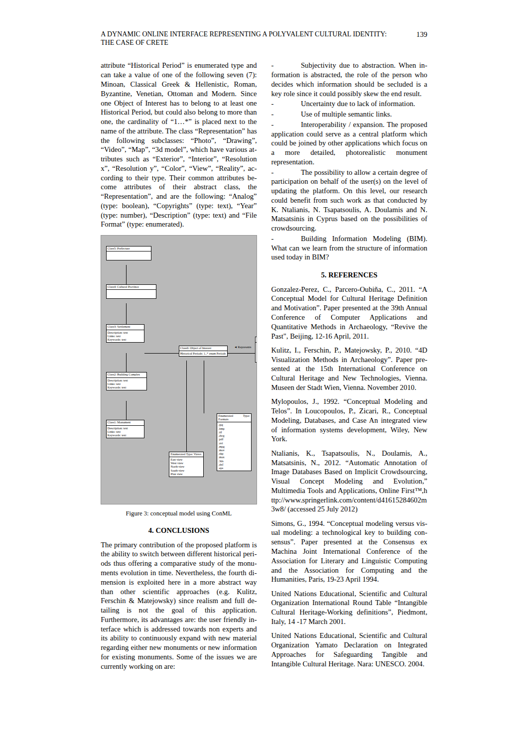A dynamic online interface representing a polyvalent cultural identity:
the case of Crete
139
attribute “Historical Period” is enumerated type and can take a value of one of the following seven (7): Minoan, Classical Greek & Hellenistic, Roman, Byzantine, Venetian, Ottoman and Modern. Since one Object of Interest has to belong to at least one Historical Period, but could also belong to more than one, the cardinality of “1…*” is placed next to the name of the attribute. The class “Representation” has the following subclasses: “Photo”, “Drawing”, “Video”, “Map”, “3d model”, which have various attributes such as “Exterior”, “Interior”, “Resolution x”, “Resolution y”, “Color”, “View”, “Reality”, according to their type. Their common attributes become attributes of their abstract class, the “Representation”, and are the following: “Analog” (type: boolean), “Copyrights” (type: text), “Year” (type: number), “Description” (type: text) and “File Format” (type: enumerated).
Class5: Prefecture
Class4: Cultural Province
Class3: Settlement
Description: text
Links: text
Keywords: text
Class2: Building Complex
Description: text
Links: text
Keywords: text
Class1: Monument
Description: text
Links: text
Keywords: text
Class6: Object of Interest
Historical Periods: 1..* enum Periods
Class7: Representation
Analog: boolean
Copyrights: text
Year: number
Description: text
File format: enum Format
Class8: photo
Exterior: Boolean
Resolution x: number
Resolution y: number
Color: Boolean
Class9: drawing
View: enum Views
Class 10: video
Resolution x: number
Resolution y: number
Reality: boolean
Class11: map
Resolution x: number
Resolution y: number
Class12: 3d model
Abstract: boolean
Exterior: boolean
Enumerated Type: Formats
.jpg
.bmp
.tif
.dwg
.pdf
.avi
.mpg
.mov
.skp
.max
.3ds
.dxf
.eps
Enumerated Type: Periods
Minoan
Hellenistic
Roman
Byzantine
Venetian
Ottoman
Modern
Enumerated Type: Views
East view
West view
North view
South view
Plan view
◄ Represents
Figure 3: conceptual model using ConML
4. Conclusions
The primary contribution of the proposed platform is the ability to switch between different historical periods thus offering a comparative study of the monuments evolution in time. Nevertheless, the fourth dimension is exploited here in a more abstract way than other scientific approaches (e.g. Kulitz, Ferschin & Matejowsky) since realism and full detailing is not the goal of this application. Furthermore, its advantages are: the user friendly interface which is addressed towards non experts and its ability to continuously expand with new material regarding either new monuments or new information for existing monuments. Some of the issues we are currently working on are:
-Subjectivity due to abstraction. When information is abstracted, the role of the person who decides which information should be secluded is a key role since it could possibly skew the end result.
-Uncertainty due to lack of information.
-Use of multiple semantic links.
-Interoperability / expansion. The proposed application could serve as a central platform which could be joined by other applications which focus on a more detailed, photorealistic monument representation.
-The possibility to allow a certain degree of participation on behalf of the user(s) on the level of updating the platform. On this level, our research could benefit from such work as that conducted by K. Ntalianis, N. Tsapatsoulis, A. Doulamis and N. Matsatsinis in Cyprus based on the possibilities of crowdsourcing.
-Building Information Modeling (BIM). What can we learn from the structure of information used today in BIM?
5. References
Gonzalez-Perez, C., Parcero-Oubiña, C., 2011. “A Conceptual Model for Cultural Heritage Definition and Motivation”. Paper presented at the 39th Annual Conference of Computer Applications and Quantitative Methods in Archaeology, “Revive the Past", Beijing, 12-16 April, 2011.
Kulitz, I., Ferschin, P., Matejowsky, P., 2010. “4D Visualization Methods in Archaeology”. Paper presented at the 15th International Conference on Cultural Heritage and New Technologies, Vienna. Museen der Stadt Wien, Vienna. November 2010.
Mylopoulos, J., 1992. “Conceptual Modeling and Telos”. In Loucopoulos, P., Zicari, R., Conceptual Modeling, Databases, and Case An integrated view of information systems development, Wiley, New York.
Ntalianis, K., Tsapatsoulis, N., Doulamis, A., Matsatsinis, N., 2012. “Automatic Annotation of Image Databases Based on Implicit Crowdsourcing, Visual Concept Modeling and Evolution,” Multimedia Tools and Applications, Online First™,http://www.springerlink.com/content/d41615284602m3w8/ (accessed 25 July 2012)
Simons, G., 1994. “Conceptual modeling versus visual modeling: a technological key to building consensus”. Paper presented at the Consensus ex Machina Joint International Conference of the Association for Literary and Linguistic Computing and the Association for Computing and the Humanities, Paris, 19-23 April 1994.
United Nations Educational, Scientific and Cultural Organization International Round Table “Intangible Cultural Heritage-Working definitions”, Piedmont, Italy, 14 -17 March 2001.
United Nations Educational, Scientific and Cultural Organization Yamato Declaration on Integrated Approaches for Safeguarding Tangible and Intangible Cultural Heritage. Nara: UNESCO. 2004.